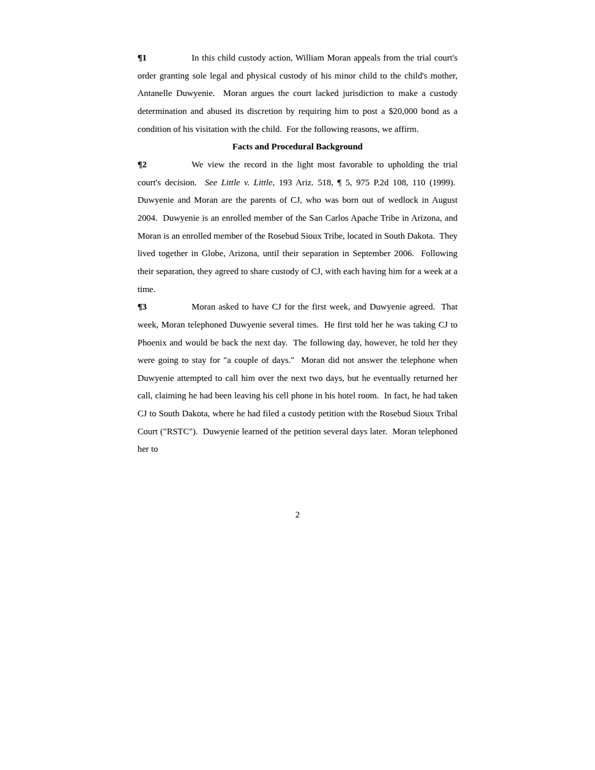¶1 In this child custody action, William Moran appeals from the trial court's order granting sole legal and physical custody of his minor child to the child's mother, Antanelle Duwyenie. Moran argues the court lacked jurisdiction to make a custody determination and abused its discretion by requiring him to post a $20,000 bond as a condition of his visitation with the child. For the following reasons, we affirm.
Facts and Procedural Background
¶2 We view the record in the light most favorable to upholding the trial court's decision. See Little v. Little, 193 Ariz. 518, ¶ 5, 975 P.2d 108, 110 (1999). Duwyenie and Moran are the parents of CJ, who was born out of wedlock in August 2004. Duwyenie is an enrolled member of the San Carlos Apache Tribe in Arizona, and Moran is an enrolled member of the Rosebud Sioux Tribe, located in South Dakota. They lived together in Globe, Arizona, until their separation in September 2006. Following their separation, they agreed to share custody of CJ, with each having him for a week at a time.
¶3 Moran asked to have CJ for the first week, and Duwyenie agreed. That week, Moran telephoned Duwyenie several times. He first told her he was taking CJ to Phoenix and would be back the next day. The following day, however, he told her they were going to stay for "a couple of days." Moran did not answer the telephone when Duwyenie attempted to call him over the next two days, but he eventually returned her call, claiming he had been leaving his cell phone in his hotel room. In fact, he had taken CJ to South Dakota, where he had filed a custody petition with the Rosebud Sioux Tribal Court ("RSTC"). Duwyenie learned of the petition several days later. Moran telephoned her to
2